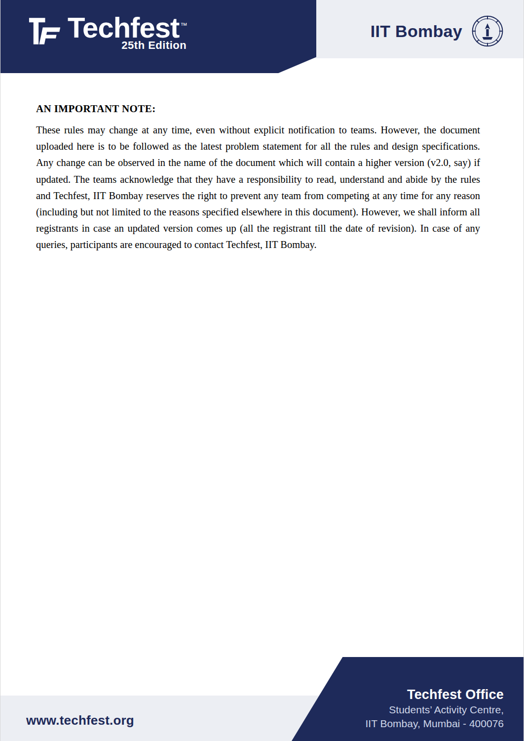Techfest™
25th Edition
IIT Bombay
AN IMPORTANT NOTE:
These rules may change at any time, even without explicit notification to teams. However, the document uploaded here is to be followed as the latest problem statement for all the rules and design specifications. Any change can be observed in the name of the document which will contain a higher version (v2.0, say) if updated. The teams acknowledge that they have a responsibility to read, understand and abide by the rules and Techfest, IIT Bombay reserves the right to prevent any team from competing at any time for any reason (including but not limited to the reasons specified elsewhere in this document). However, we shall inform all registrants in case an updated version comes up (all the registrant till the date of revision). In case of any queries, participants are encouraged to contact Techfest, IIT Bombay.
Techfest Office
Students’ Activity Centre,
IIT Bombay, Mumbai - 400076
www.techfest.org